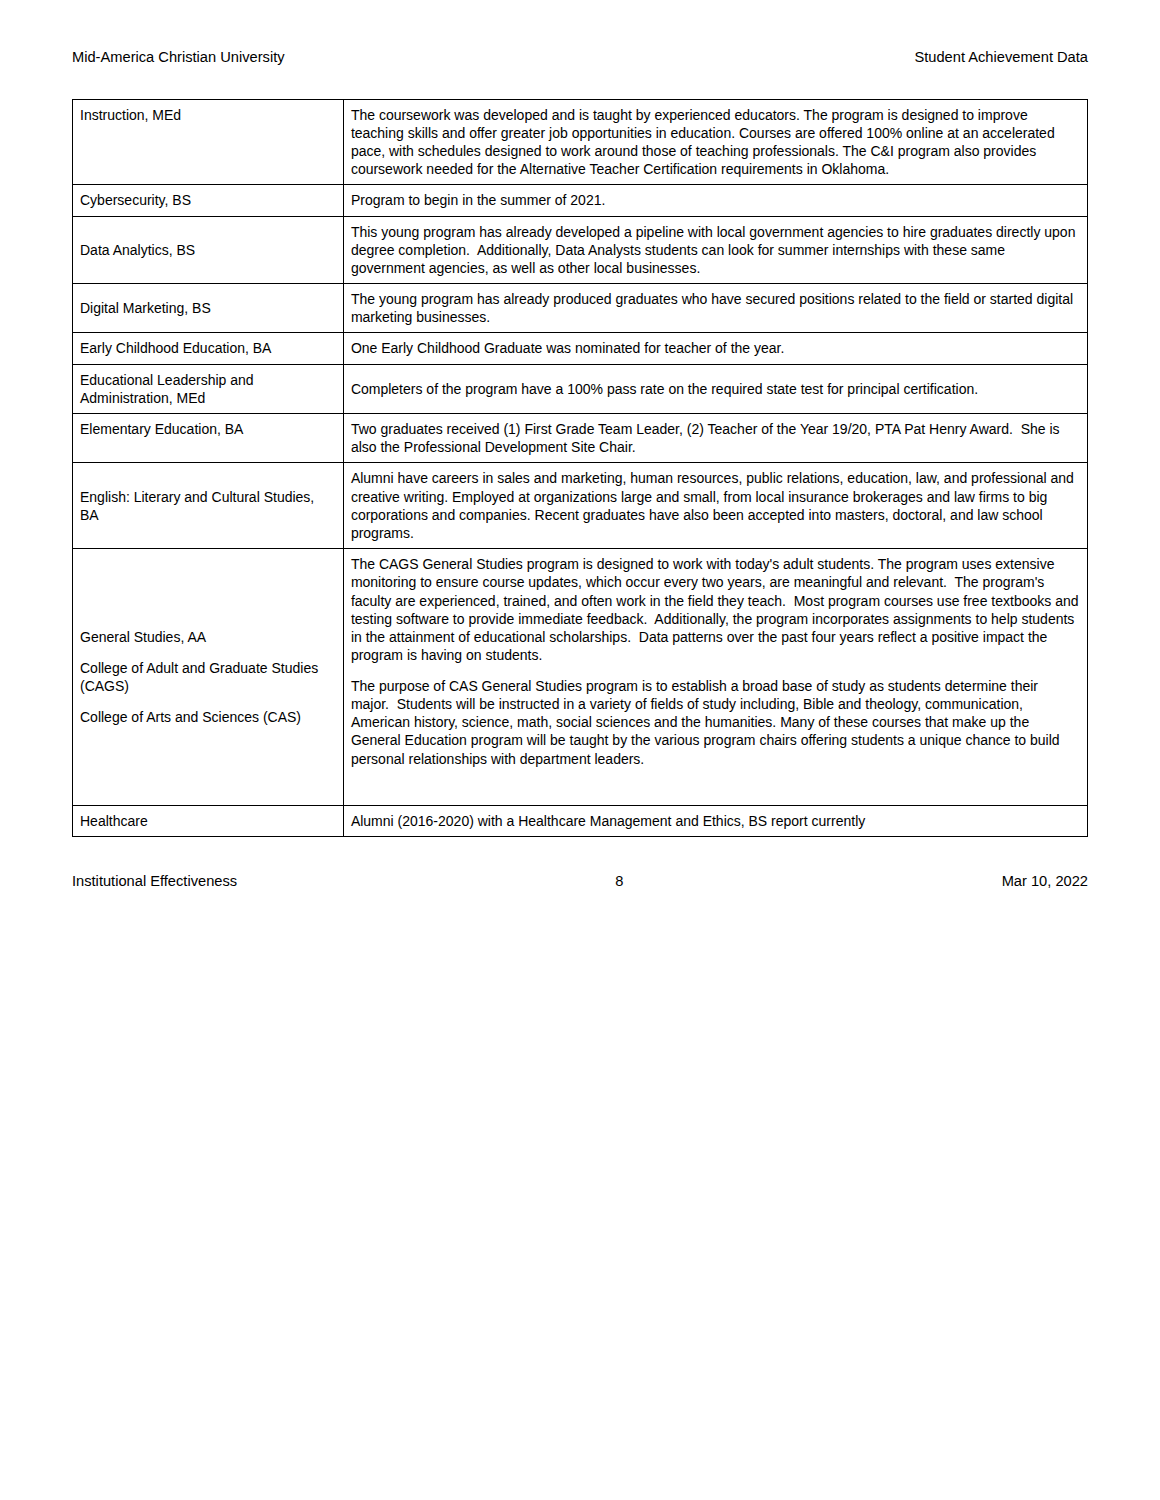Mid-America Christian University
Student Achievement Data
| Instruction, MEd | The coursework was developed and is taught by experienced educators. The program is designed to improve teaching skills and offer greater job opportunities in education. Courses are offered 100% online at an accelerated pace, with schedules designed to work around those of teaching professionals. The C&I program also provides coursework needed for the Alternative Teacher Certification requirements in Oklahoma. |
| Cybersecurity, BS | Program to begin in the summer of 2021. |
| Data Analytics, BS | This young program has already developed a pipeline with local government agencies to hire graduates directly upon degree completion. Additionally, Data Analysts students can look for summer internships with these same government agencies, as well as other local businesses. |
| Digital Marketing, BS | The young program has already produced graduates who have secured positions related to the field or started digital marketing businesses. |
| Early Childhood Education, BA | One Early Childhood Graduate was nominated for teacher of the year. |
| Educational Leadership and Administration, MEd | Completers of the program have a 100% pass rate on the required state test for principal certification. |
| Elementary Education, BA | Two graduates received (1) First Grade Team Leader, (2) Teacher of the Year 19/20, PTA Pat Henry Award. She is also the Professional Development Site Chair. |
| English: Literary and Cultural Studies, BA | Alumni have careers in sales and marketing, human resources, public relations, education, law, and professional and creative writing. Employed at organizations large and small, from local insurance brokerages and law firms to big corporations and companies. Recent graduates have also been accepted into masters, doctoral, and law school programs. |
| General Studies, AA College of Adult and Graduate Studies (CAGS) College of Arts and Sciences (CAS) | The CAGS General Studies program is designed to work with today's adult students. The program uses extensive monitoring to ensure course updates, which occur every two years, are meaningful and relevant. The program's faculty are experienced, trained, and often work in the field they teach. Most program courses use free textbooks and testing software to provide immediate feedback. Additionally, the program incorporates assignments to help students in the attainment of educational scholarships. Data patterns over the past four years reflect a positive impact the program is having on students. The purpose of CAS General Studies program is to establish a broad base of study as students determine their major. Students will be instructed in a variety of fields of study including, Bible and theology, communication, American history, science, math, social sciences and the humanities. Many of these courses that make up the General Education program will be taught by the various program chairs offering students a unique chance to build personal relationships with department leaders. |
| Healthcare | Alumni (2016-2020) with a Healthcare Management and Ethics, BS report currently |
Institutional Effectiveness
8
Mar 10, 2022